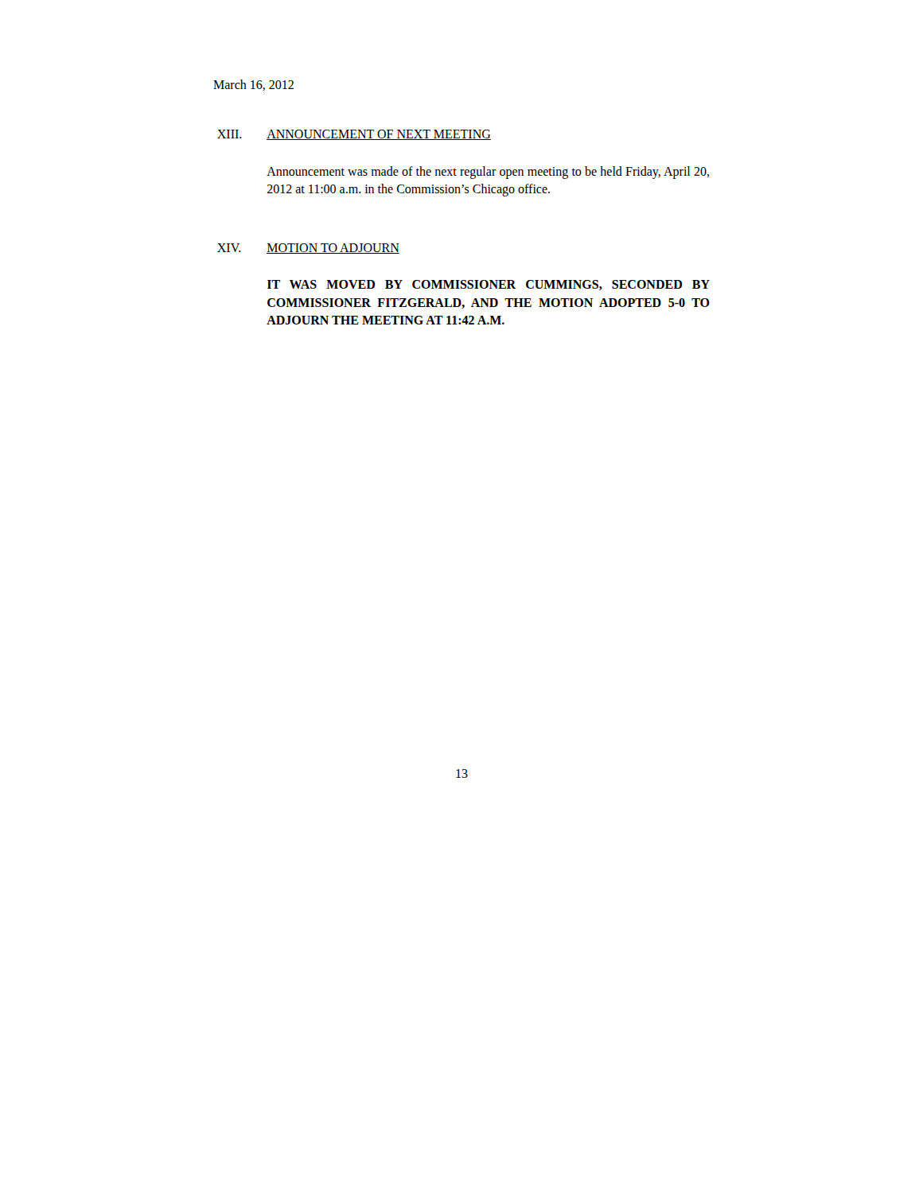March 16, 2012
XIII.
ANNOUNCEMENT OF NEXT MEETING
Announcement was made of the next regular open meeting to be held Friday, April 20, 2012 at 11:00 a.m. in the Commission’s Chicago office.
XIV.
MOTION TO ADJOURN
IT WAS MOVED BY COMMISSIONER CUMMINGS, SECONDED BY COMMISSIONER FITZGERALD, AND THE MOTION ADOPTED 5-0 TO ADJOURN THE MEETING AT 11:42 A.M.
13